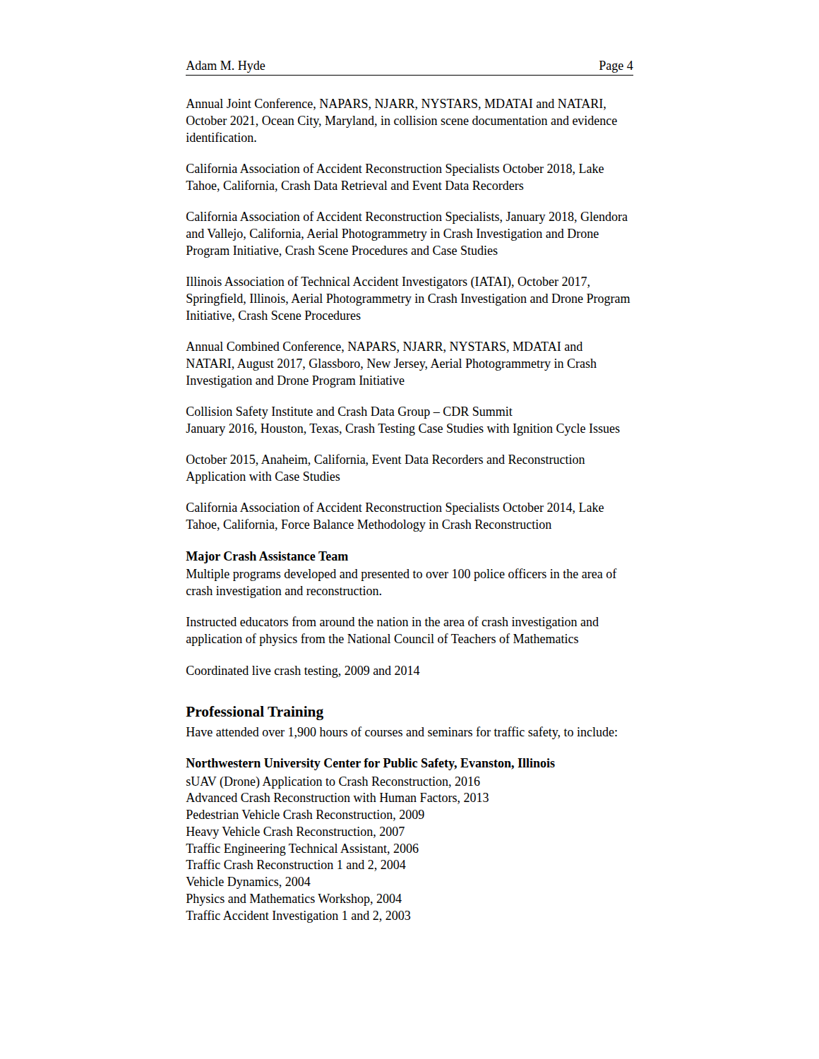Adam M. Hyde Page 4
Annual Joint Conference, NAPARS, NJARR, NYSTARS, MDATAI and NATARI, October 2021, Ocean City, Maryland, in collision scene documentation and evidence identification.
California Association of Accident Reconstruction Specialists October 2018, Lake Tahoe, California, Crash Data Retrieval and Event Data Recorders
California Association of Accident Reconstruction Specialists, January 2018, Glendora and Vallejo, California, Aerial Photogrammetry in Crash Investigation and Drone Program Initiative, Crash Scene Procedures and Case Studies
Illinois Association of Technical Accident Investigators (IATAI), October 2017, Springfield, Illinois, Aerial Photogrammetry in Crash Investigation and Drone Program Initiative, Crash Scene Procedures
Annual Combined Conference, NAPARS, NJARR, NYSTARS, MDATAI and NATARI, August 2017, Glassboro, New Jersey, Aerial Photogrammetry in Crash Investigation and Drone Program Initiative
Collision Safety Institute and Crash Data Group – CDR Summit
January 2016, Houston, Texas, Crash Testing Case Studies with Ignition Cycle Issues
October 2015, Anaheim, California, Event Data Recorders and Reconstruction Application with Case Studies
California Association of Accident Reconstruction Specialists October 2014, Lake Tahoe, California, Force Balance Methodology in Crash Reconstruction
Major Crash Assistance Team
Multiple programs developed and presented to over 100 police officers in the area of crash investigation and reconstruction.
Instructed educators from around the nation in the area of crash investigation and application of physics from the National Council of Teachers of Mathematics
Coordinated live crash testing, 2009 and 2014
Professional Training
Have attended over 1,900 hours of courses and seminars for traffic safety, to include:
Northwestern University Center for Public Safety, Evanston, Illinois
sUAV (Drone) Application to Crash Reconstruction, 2016
Advanced Crash Reconstruction with Human Factors, 2013
Pedestrian Vehicle Crash Reconstruction, 2009
Heavy Vehicle Crash Reconstruction, 2007
Traffic Engineering Technical Assistant, 2006
Traffic Crash Reconstruction 1 and 2, 2004
Vehicle Dynamics, 2004
Physics and Mathematics Workshop, 2004
Traffic Accident Investigation 1 and 2, 2003